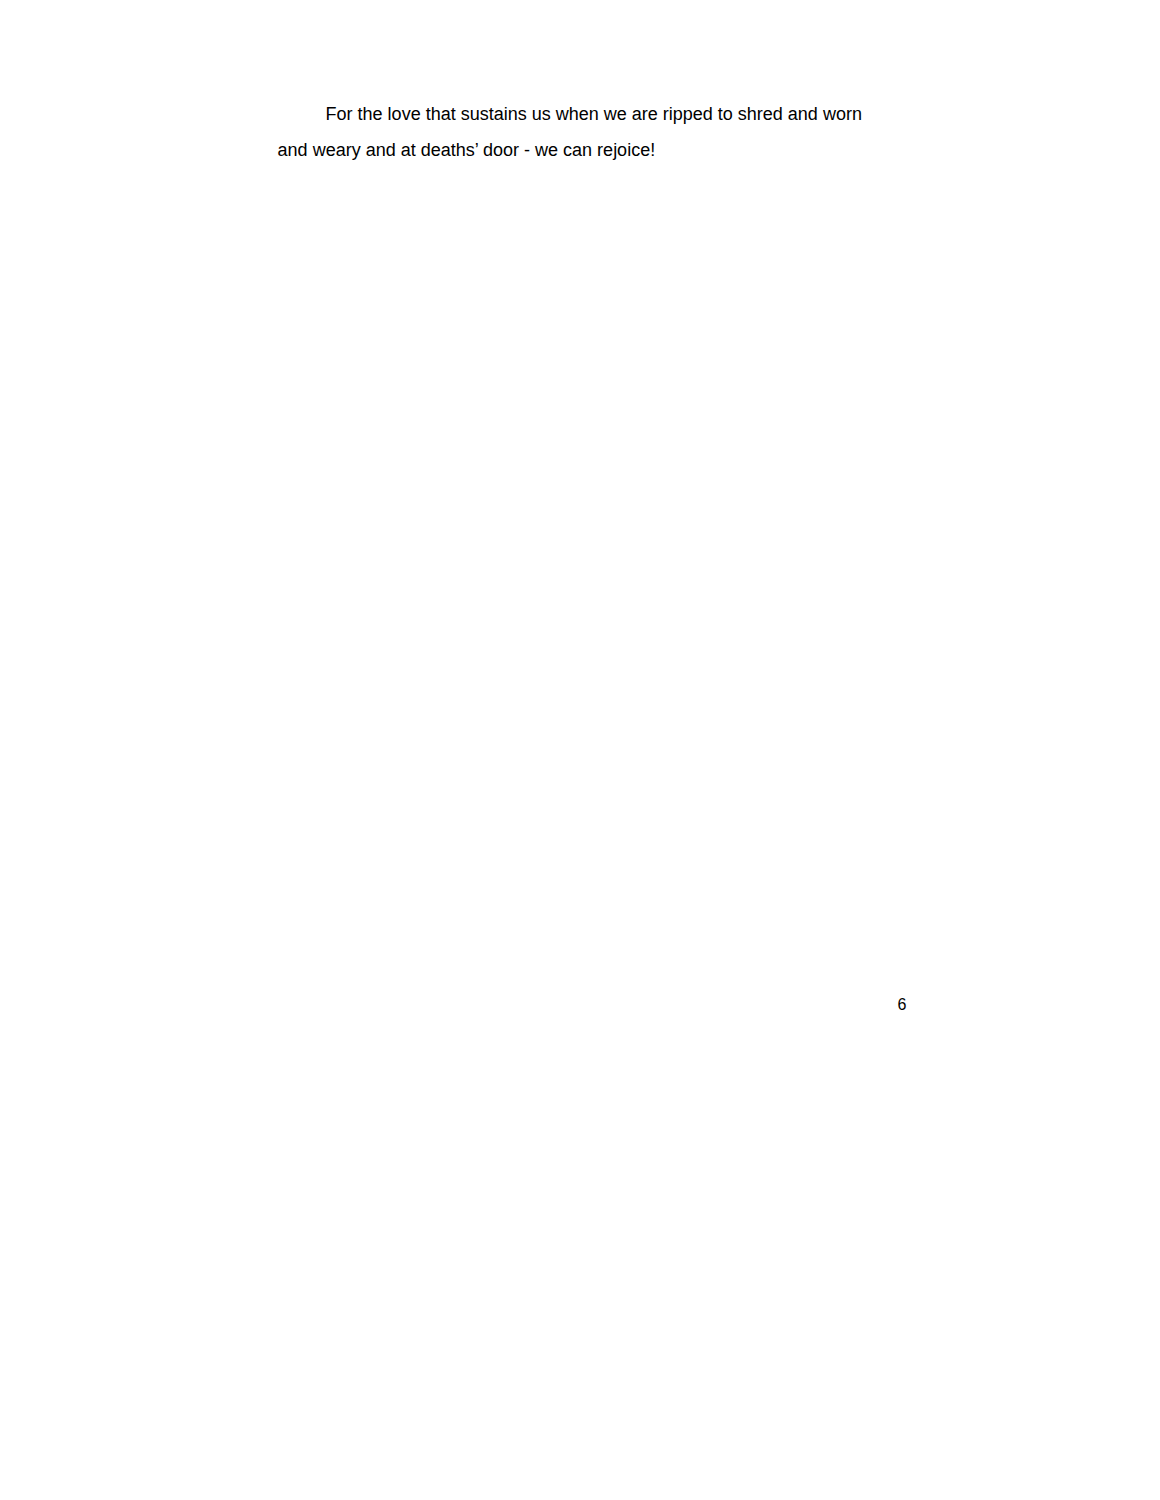For the love that sustains us when we are ripped to shred and worn and weary and at deaths’ door - we can rejoice!
6